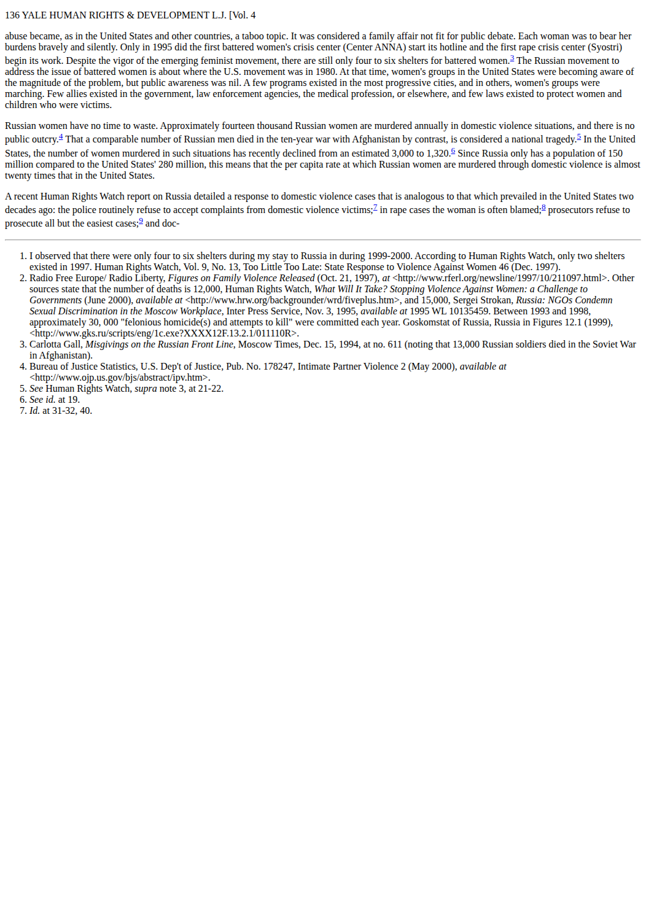136 YALE HUMAN RIGHTS & DEVELOPMENT L.J. [Vol. 4
abuse became, as in the United States and other countries, a taboo topic. It was considered a family affair not fit for public debate. Each woman was to bear her burdens bravely and silently. Only in 1995 did the first battered women's crisis center (Center ANNA) start its hotline and the first rape crisis center (Syostri) begin its work. Despite the vigor of the emerging feminist movement, there are still only four to six shelters for battered women.3 The Russian movement to address the issue of battered women is about where the U.S. movement was in 1980. At that time, women's groups in the United States were becoming aware of the magnitude of the problem, but public awareness was nil. A few programs existed in the most progressive cities, and in others, women's groups were marching. Few allies existed in the government, law enforcement agencies, the medical profession, or elsewhere, and few laws existed to protect women and children who were victims.
Russian women have no time to waste. Approximately fourteen thousand Russian women are murdered annually in domestic violence situations, and there is no public outcry.4 That a comparable number of Russian men died in the ten-year war with Afghanistan by contrast, is considered a national tragedy.5 In the United States, the number of women murdered in such situations has recently declined from an estimated 3,000 to 1,320.6 Since Russia only has a population of 150 million compared to the United States' 280 million, this means that the per capita rate at which Russian women are murdered through domestic violence is almost twenty times that in the United States.
A recent Human Rights Watch report on Russia detailed a response to domestic violence cases that is analogous to that which prevailed in the United States two decades ago: the police routinely refuse to accept complaints from domestic violence victims;7 in rape cases the woman is often blamed;8 prosecutors refuse to prosecute all but the easiest cases;9 and doc-
I observed that there were only four to six shelters during my stay to Russia in during 1999-2000. According to Human Rights Watch, only two shelters existed in 1997. Human Rights Watch, Vol. 9, No. 13, Too Little Too Late: State Response to Violence Against Women 46 (Dec. 1997).
Radio Free Europe/ Radio Liberty, Figures on Family Violence Released (Oct. 21, 1997), at <http://www.rferl.org/newsline/1997/10/211097.html>. Other sources state that the number of deaths is 12,000, Human Rights Watch, What Will It Take? Stopping Violence Against Women: a Challenge to Governments (June 2000), available at <http://www.hrw.org/backgrounder/wrd/fiveplus.htm>, and 15,000, Sergei Strokan, Russia: NGOs Condemn Sexual Discrimination in the Moscow Workplace, Inter Press Service, Nov. 3, 1995, available at 1995 WL 10135459. Between 1993 and 1998, approximately 30, 000 "felonious homicide(s) and attempts to kill" were committed each year. Goskomstat of Russia, Russia in Figures 12.1 (1999), <http://www.gks.ru/scripts/eng/1c.exe?XXXX12F.13.2.1/011110R>.
Carlotta Gall, Misgivings on the Russian Front Line, Moscow Times, Dec. 15, 1994, at no. 611 (noting that 13,000 Russian soldiers died in the Soviet War in Afghanistan).
Bureau of Justice Statistics, U.S. Dep't of Justice, Pub. No. 178247, Intimate Partner Violence 2 (May 2000), available at <http://www.ojp.us.gov/bjs/abstract/ipv.htm>.
See Human Rights Watch, supra note 3, at 21-22.
See id. at 19.
Id. at 31-32, 40.